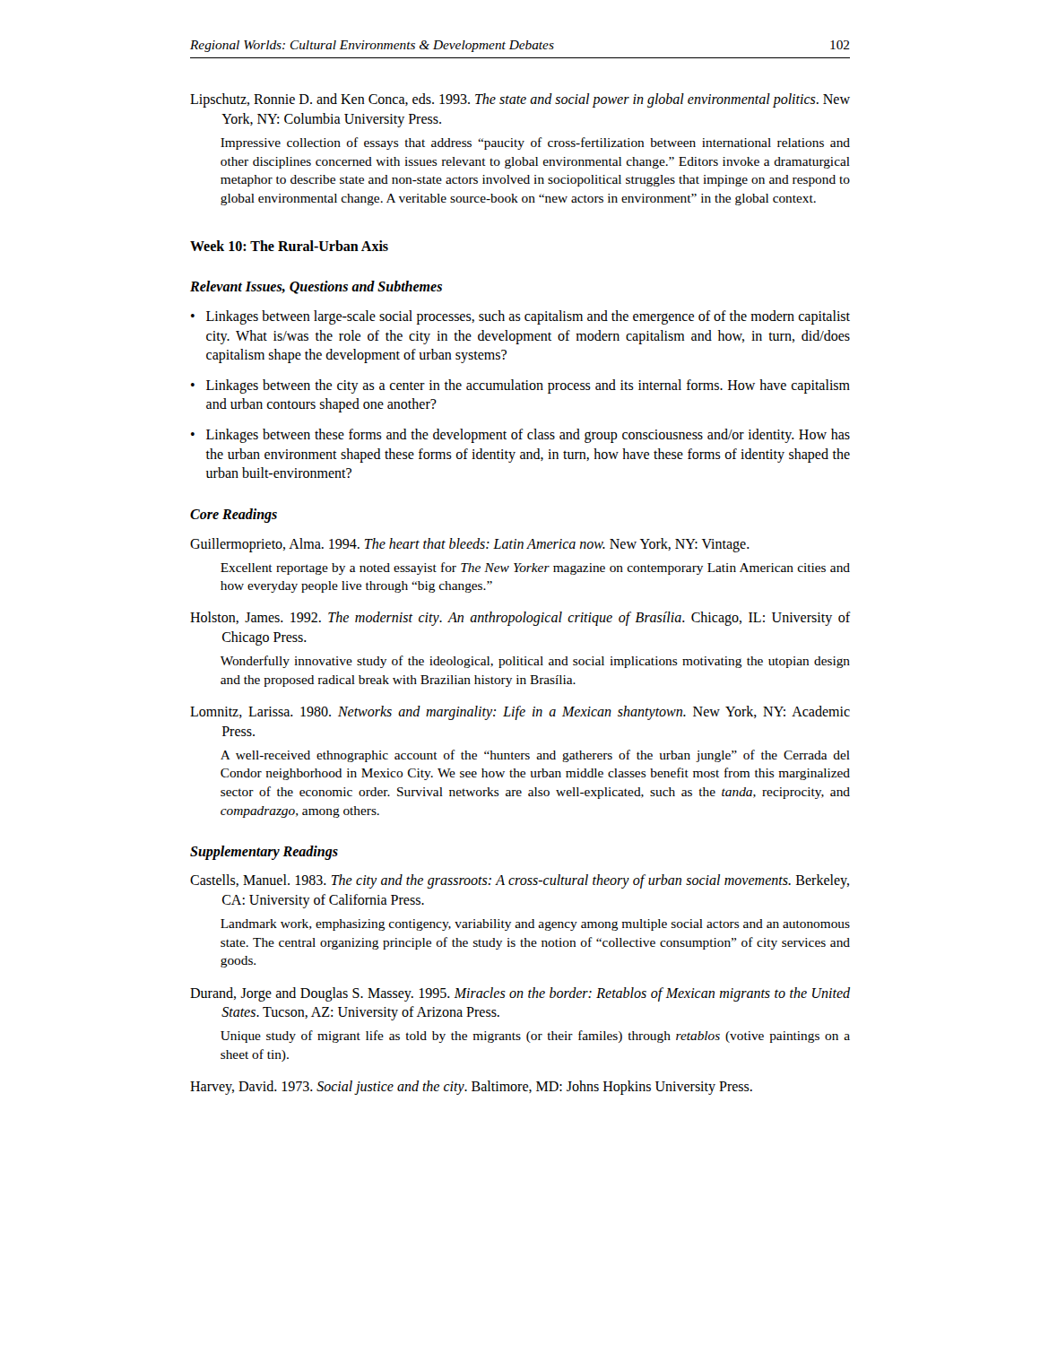Regional Worlds: Cultural Environments & Development Debates 102
Lipschutz, Ronnie D. and Ken Conca, eds. 1993. The state and social power in global environmental politics. New York, NY: Columbia University Press.
Impressive collection of essays that address “paucity of cross-fertilization between international relations and other disciplines concerned with issues relevant to global environmental change.” Editors invoke a dramaturgical metaphor to describe state and non-state actors involved in sociopolitical struggles that impinge on and respond to global environmental change. A veritable source-book on “new actors in environment” in the global context.
Week 10: The Rural-Urban Axis
Relevant Issues, Questions and Subthemes
Linkages between large-scale social processes, such as capitalism and the emergence of of the modern capitalist city. What is/was the role of the city in the development of modern capitalism and how, in turn, did/does capitalism shape the development of urban systems?
Linkages between the city as a center in the accumulation process and its internal forms. How have capitalism and urban contours shaped one another?
Linkages between these forms and the development of class and group consciousness and/or identity. How has the urban environment shaped these forms of identity and, in turn, how have these forms of identity shaped the urban built-environment?
Core Readings
Guillermoprieto, Alma. 1994. The heart that bleeds: Latin America now. New York, NY: Vintage.
Excellent reportage by a noted essayist for The New Yorker magazine on contemporary Latin American cities and how everyday people live through “big changes.”
Holston, James. 1992. The modernist city. An anthropological critique of Brasília. Chicago, IL: University of Chicago Press.
Wonderfully innovative study of the ideological, political and social implications motivating the utopian design and the proposed radical break with Brazilian history in Brasília.
Lomnitz, Larissa. 1980. Networks and marginality: Life in a Mexican shantytown. New York, NY: Academic Press.
A well-received ethnographic account of the “hunters and gatherers of the urban jungle” of the Cerrada del Condor neighborhood in Mexico City. We see how the urban middle classes benefit most from this marginalized sector of the economic order. Survival networks are also well-explicated, such as the tanda, reciprocity, and compadrazgo, among others.
Supplementary Readings
Castells, Manuel. 1983. The city and the grassroots: A cross-cultural theory of urban social movements. Berkeley, CA: University of California Press.
Landmark work, emphasizing contigency, variability and agency among multiple social actors and an autonomous state. The central organizing principle of the study is the notion of “collective consumption” of city services and goods.
Durand, Jorge and Douglas S. Massey. 1995. Miracles on the border: Retablos of Mexican migrants to the United States. Tucson, AZ: University of Arizona Press.
Unique study of migrant life as told by the migrants (or their familes) through retablos (votive paintings on a sheet of tin).
Harvey, David. 1973. Social justice and the city. Baltimore, MD: Johns Hopkins University Press.